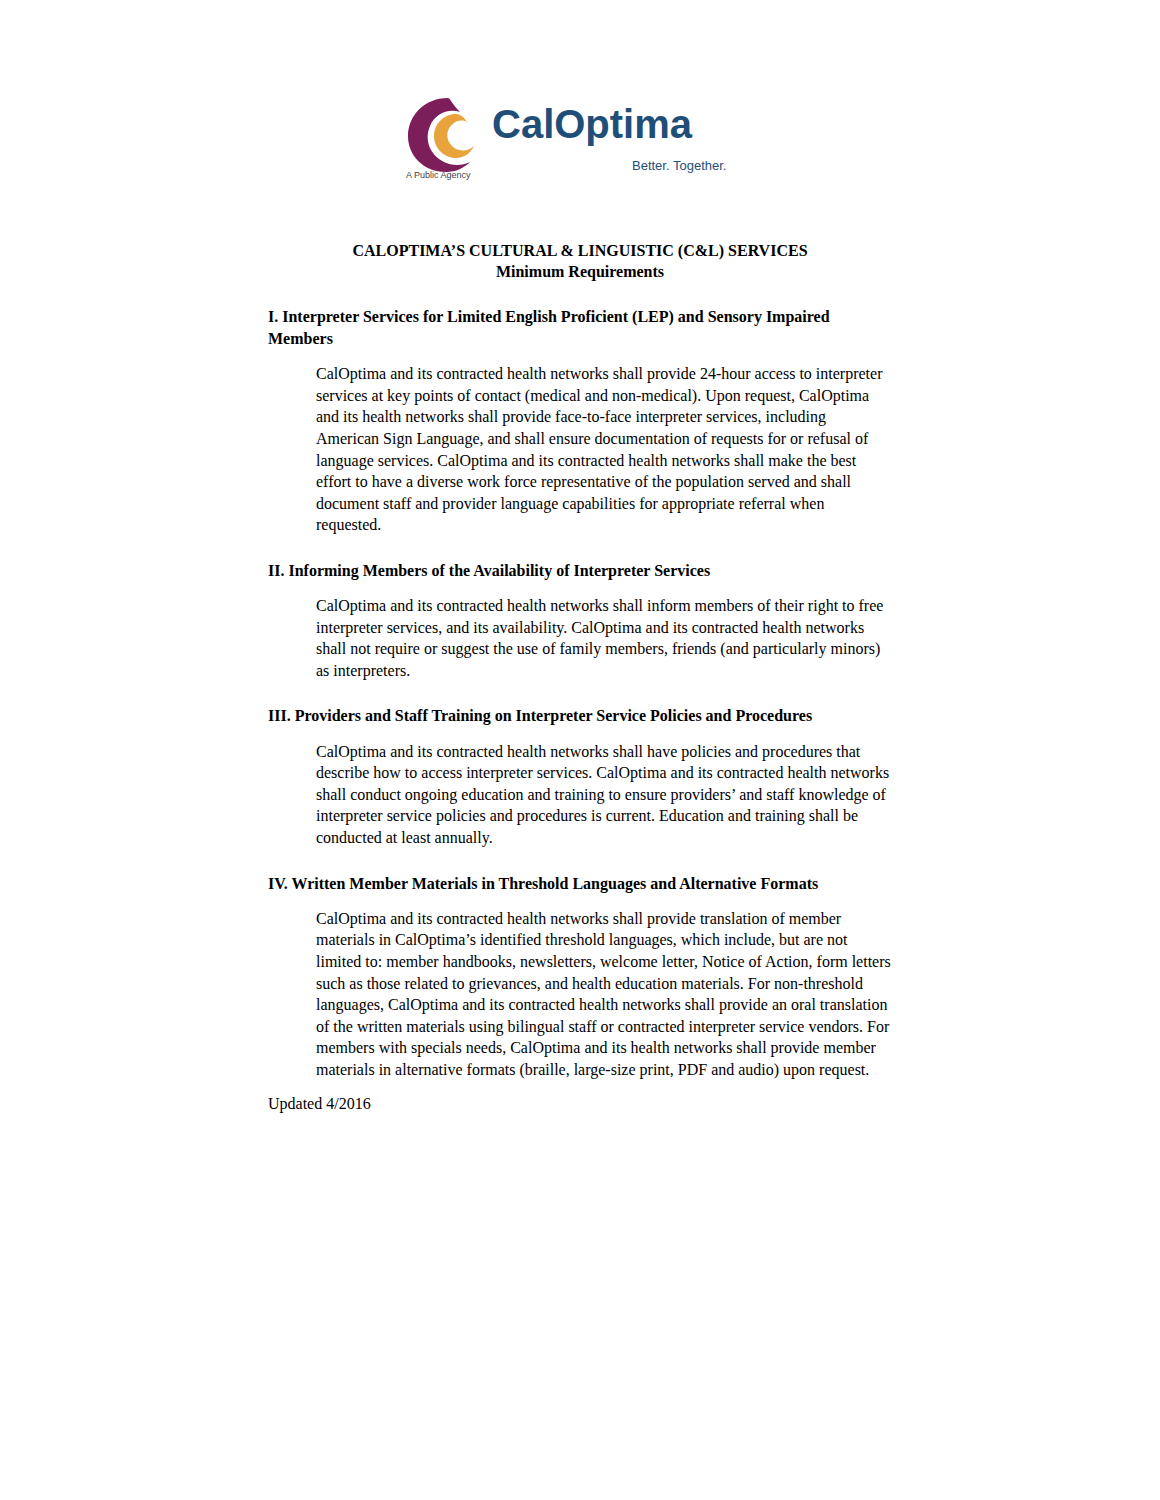CalOptima A Public Agency Better. Together.
CALOPTIMA’S CULTURAL & LINGUISTIC (C&L) SERVICES Minimum Requirements
I. Interpreter Services for Limited English Proficient (LEP) and Sensory Impaired Members
CalOptima and its contracted health networks shall provide 24-hour access to interpreter services at key points of contact (medical and non-medical). Upon request, CalOptima and its health networks shall provide face-to-face interpreter services, including American Sign Language, and shall ensure documentation of requests for or refusal of language services. CalOptima and its contracted health networks shall make the best effort to have a diverse work force representative of the population served and shall document staff and provider language capabilities for appropriate referral when requested.
II. Informing Members of the Availability of Interpreter Services
CalOptima and its contracted health networks shall inform members of their right to free interpreter services, and its availability. CalOptima and its contracted health networks shall not require or suggest the use of family members, friends (and particularly minors) as interpreters.
III. Providers and Staff Training on Interpreter Service Policies and Procedures
CalOptima and its contracted health networks shall have policies and procedures that describe how to access interpreter services. CalOptima and its contracted health networks shall conduct ongoing education and training to ensure providers’ and staff knowledge of interpreter service policies and procedures is current. Education and training shall be conducted at least annually.
IV. Written Member Materials in Threshold Languages and Alternative Formats
CalOptima and its contracted health networks shall provide translation of member materials in CalOptima’s identified threshold languages, which include, but are not limited to: member handbooks, newsletters, welcome letter, Notice of Action, form letters such as those related to grievances, and health education materials. For non-threshold languages, CalOptima and its contracted health networks shall provide an oral translation of the written materials using bilingual staff or contracted interpreter service vendors. For members with specials needs, CalOptima and its health networks shall provide member materials in alternative formats (braille, large-size print, PDF and audio) upon request.
Updated 4/2016